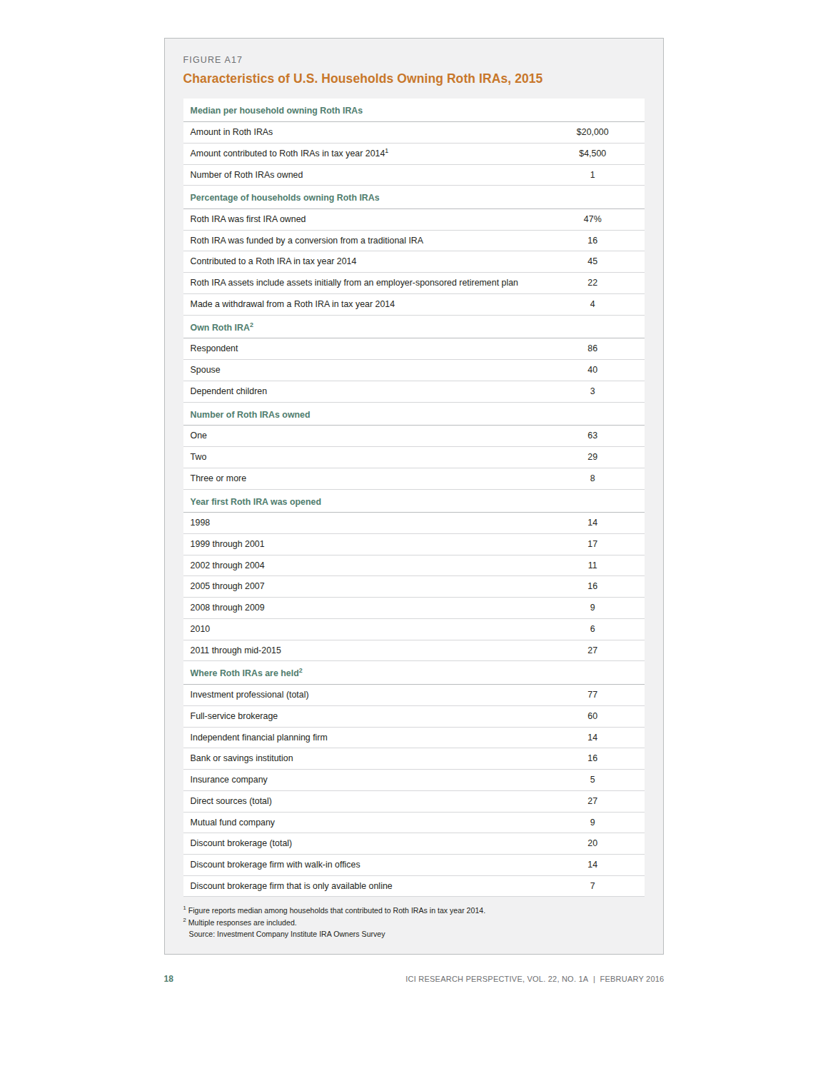Figure A17
Characteristics of U.S. Households Owning Roth IRAs, 2015
| Median per household owning Roth IRAs | |
| Amount in Roth IRAs | $20,000 |
| Amount contributed to Roth IRAs in tax year 2014 1 | $4,500 |
| Number of Roth IRAs owned | 1 |
| Percentage of households owning Roth IRAs | |
| Roth IRA was first IRA owned | 47% |
| Roth IRA was funded by a conversion from a traditional IRA | 16 |
| Contributed to a Roth IRA in tax year 2014 | 45 |
| Roth IRA assets include assets initially from an employer-sponsored retirement plan | 22 |
| Made a withdrawal from a Roth IRA in tax year 2014 | 4 |
| Own Roth IRA 2 | |
| Respondent | 86 |
| Spouse | 40 |
| Dependent children | 3 |
| Number of Roth IRAs owned | |
| One | 63 |
| Two | 29 |
| Three or more | 8 |
| Year first Roth IRA was opened | |
| 1998 | 14 |
| 1999 through 2001 | 17 |
| 2002 through 2004 | 11 |
| 2005 through 2007 | 16 |
| 2008 through 2009 | 9 |
| 2010 | 6 |
| 2011 through mid-2015 | 27 |
| Where Roth IRAs are held 2 | |
| Investment professional (total) | 77 |
| Full-service brokerage | 60 |
| Independent financial planning firm | 14 |
| Bank or savings institution | 16 |
| Insurance company | 5 |
| Direct sources (total) | 27 |
| Mutual fund company | 9 |
| Discount brokerage (total) | 20 |
| Discount brokerage firm with walk-in offices | 14 |
| Discount brokerage firm that is only available online | 7 |
1 Figure reports median among households that contributed to Roth IRAs in tax year 2014.
2 Multiple responses are included.
Source: Investment Company Institute IRA Owners Survey
18
ICI RESEARCH PERSPECTIVE, VOL. 22, NO. 1A | FEBRUARY 2016